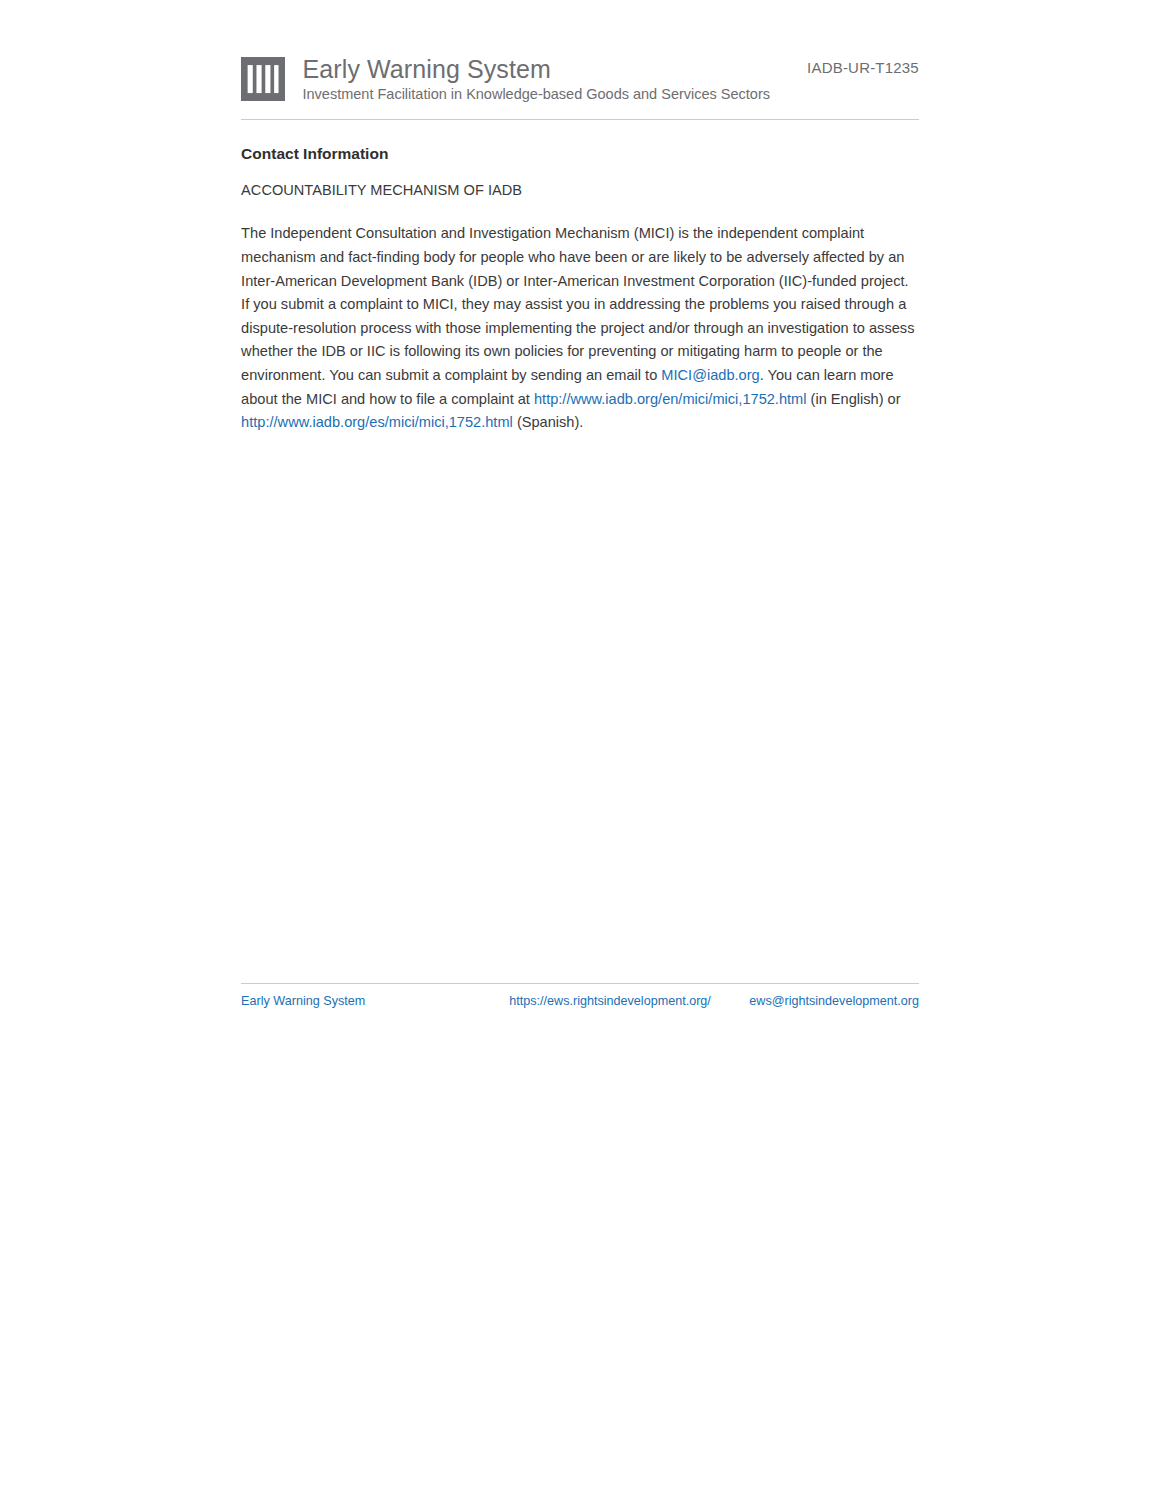Early Warning System
Investment Facilitation in Knowledge-based Goods and Services Sectors
IADB-UR-T1235
Contact Information
ACCOUNTABILITY MECHANISM OF IADB
The Independent Consultation and Investigation Mechanism (MICI) is the independent complaint mechanism and fact-finding body for people who have been or are likely to be adversely affected by an Inter-American Development Bank (IDB) or Inter-American Investment Corporation (IIC)-funded project. If you submit a complaint to MICI, they may assist you in addressing the problems you raised through a dispute-resolution process with those implementing the project and/or through an investigation to assess whether the IDB or IIC is following its own policies for preventing or mitigating harm to people or the environment. You can submit a complaint by sending an email to MICI@iadb.org. You can learn more about the MICI and how to file a complaint at http://www.iadb.org/en/mici/mici,1752.html (in English) or http://www.iadb.org/es/mici/mici,1752.html (Spanish).
Early Warning System
https://ews.rightsindevelopment.org/
ews@rightsindevelopment.org